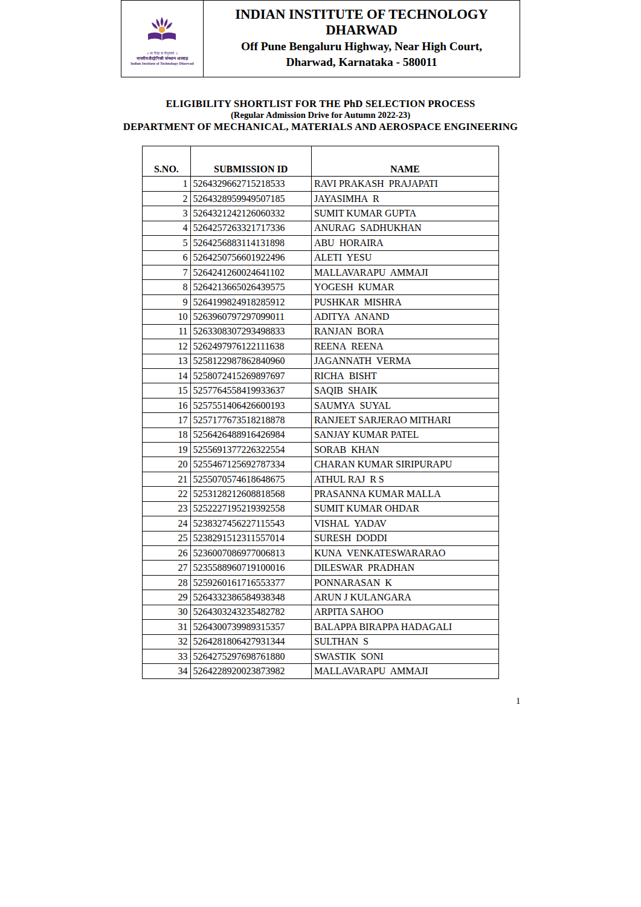॥ सा विद्या या विमुक्तये ॥
भारतीय प्रौद्योगिकी संस्थान धारवाड़
Indian Institute of Technology Dharwad
INDIAN INSTITUTE OF TECHNOLOGY DHARWAD
Off Pune Bengaluru Highway, Near High Court,
Dharwad, Karnataka - 580011
ELIGIBILITY SHORTLIST FOR THE PhD SELECTION PROCESS
(Regular Admission Drive for Autumn 2022-23)
DEPARTMENT OF MECHANICAL, MATERIALS AND AEROSPACE ENGINEERING
| S.NO. | SUBMISSION ID | NAME |
| --- | --- | --- |
| 1 | 5264329662715218533 | RAVI PRAKASH PRAJAPATI |
| 2 | 5264328959949507185 | JAYASIMHA R |
| 3 | 5264321242126060332 | SUMIT KUMAR GUPTA |
| 4 | 5264257263321717336 | ANURAG SADHUKHAN |
| 5 | 5264256883114131898 | ABU HORAIRA |
| 6 | 5264250756601922496 | ALETI YESU |
| 7 | 5264241260024641102 | MALLAVARAPU AMMAJI |
| 8 | 5264213665026439575 | YOGESH KUMAR |
| 9 | 5264199824918285912 | PUSHKAR MISHRA |
| 10 | 5263960797297099011 | ADITYA ANAND |
| 11 | 5263308307293498833 | RANJAN BORA |
| 12 | 5262497976122111638 | REENA REENA |
| 13 | 5258122987862840960 | JAGANNATH VERMA |
| 14 | 5258072415269897697 | RICHA BISHT |
| 15 | 5257764558419933637 | SAQIB SHAIK |
| 16 | 5257551406426600193 | SAUMYA SUYAL |
| 17 | 5257177673518218878 | RANJEET SARJERAO MITHARI |
| 18 | 5256426488916426984 | SANJAY KUMAR PATEL |
| 19 | 5255691377226322554 | SORAB KHAN |
| 20 | 5255467125692787334 | CHARAN KUMAR SIRIPURAPU |
| 21 | 5255070574618648675 | ATHUL RAJ R S |
| 22 | 5253128212608818568 | PRASANNA KUMAR MALLA |
| 23 | 5252227195219392558 | SUMIT KUMAR OHDAR |
| 24 | 5238327456227115543 | VISHAL YADAV |
| 25 | 5238291512311557014 | SURESH DODDI |
| 26 | 5236007086977006813 | KUNA VENKATESWARARAO |
| 27 | 5235588960719100016 | DILESWAR PRADHAN |
| 28 | 5259260161716553377 | PONNARASAN K |
| 29 | 5264332386584938348 | ARUN J KULANGARA |
| 30 | 5264303243235482782 | ARPITA SAHOO |
| 31 | 5264300739989315357 | BALAPPA BIRAPPA HADAGALI |
| 32 | 5264281806427931344 | SULTHAN S |
| 33 | 5264275297698761880 | SWASTIK SONI |
| 34 | 5264228920023873982 | MALLAVARAPU AMMAJI |
1